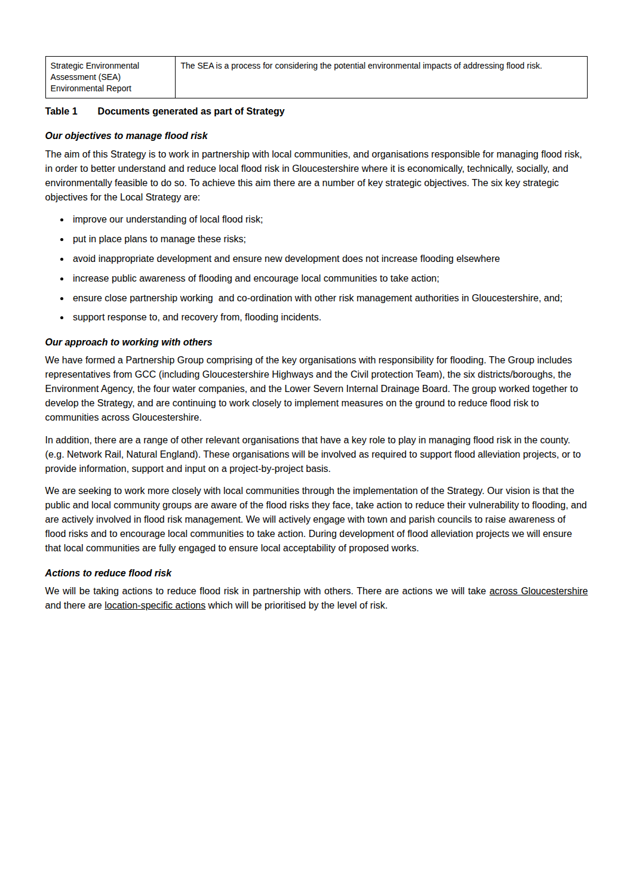| Strategic Environmental Assessment (SEA) Environmental Report | The SEA is a process for considering the potential environmental impacts of addressing flood risk. |
Table 1 Documents generated as part of Strategy
Our objectives to manage flood risk
The aim of this Strategy is to work in partnership with local communities, and organisations responsible for managing flood risk, in order to better understand and reduce local flood risk in Gloucestershire where it is economically, technically, socially, and environmentally feasible to do so. To achieve this aim there are a number of key strategic objectives. The six key strategic objectives for the Local Strategy are:
improve our understanding of local flood risk;
put in place plans to manage these risks;
avoid inappropriate development and ensure new development does not increase flooding elsewhere
increase public awareness of flooding and encourage local communities to take action;
ensure close partnership working and co-ordination with other risk management authorities in Gloucestershire, and;
support response to, and recovery from, flooding incidents.
Our approach to working with others
We have formed a Partnership Group comprising of the key organisations with responsibility for flooding. The Group includes representatives from GCC (including Gloucestershire Highways and the Civil protection Team), the six districts/boroughs, the Environment Agency, the four water companies, and the Lower Severn Internal Drainage Board. The group worked together to develop the Strategy, and are continuing to work closely to implement measures on the ground to reduce flood risk to communities across Gloucestershire.
In addition, there are a range of other relevant organisations that have a key role to play in managing flood risk in the county. (e.g. Network Rail, Natural England). These organisations will be involved as required to support flood alleviation projects, or to provide information, support and input on a project-by-project basis.
We are seeking to work more closely with local communities through the implementation of the Strategy. Our vision is that the public and local community groups are aware of the flood risks they face, take action to reduce their vulnerability to flooding, and are actively involved in flood risk management. We will actively engage with town and parish councils to raise awareness of flood risks and to encourage local communities to take action. During development of flood alleviation projects we will ensure that local communities are fully engaged to ensure local acceptability of proposed works.
Actions to reduce flood risk
We will be taking actions to reduce flood risk in partnership with others. There are actions we will take across Gloucestershire and there are location-specific actions which will be prioritised by the level of risk.